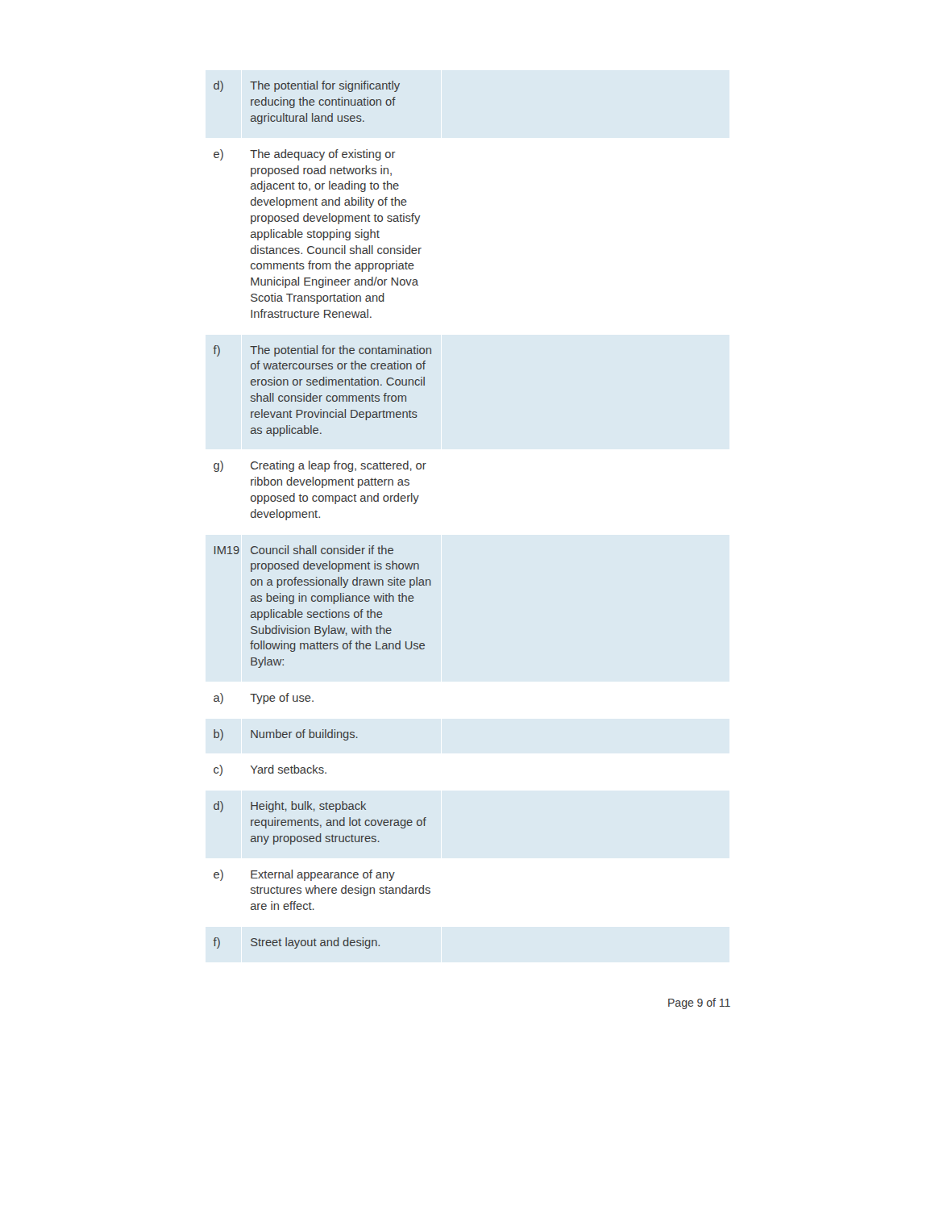| d) | The potential for significantly reducing the continuation of agricultural land uses. | |
| e) | The adequacy of existing or proposed road networks in, adjacent to, or leading to the development and ability of the proposed development to satisfy applicable stopping sight distances. Council shall consider comments from the appropriate Municipal Engineer and/or Nova Scotia Transportation and Infrastructure Renewal. | |
| f) | The potential for the contamination of watercourses or the creation of erosion or sedimentation. Council shall consider comments from relevant Provincial Departments as applicable. | |
| g) | Creating a leap frog, scattered, or ribbon development pattern as opposed to compact and orderly development. | |
| IM19 | Council shall consider if the proposed development is shown on a professionally drawn site plan as being in compliance with the applicable sections of the Subdivision Bylaw, with the following matters of the Land Use Bylaw: | |
| a) | Type of use. | |
| b) | Number of buildings. | |
| c) | Yard setbacks. | |
| d) | Height, bulk, stepback requirements, and lot coverage of any proposed structures. | |
| e) | External appearance of any structures where design standards are in effect. | |
| f) | Street layout and design. | |
Page 9 of 11